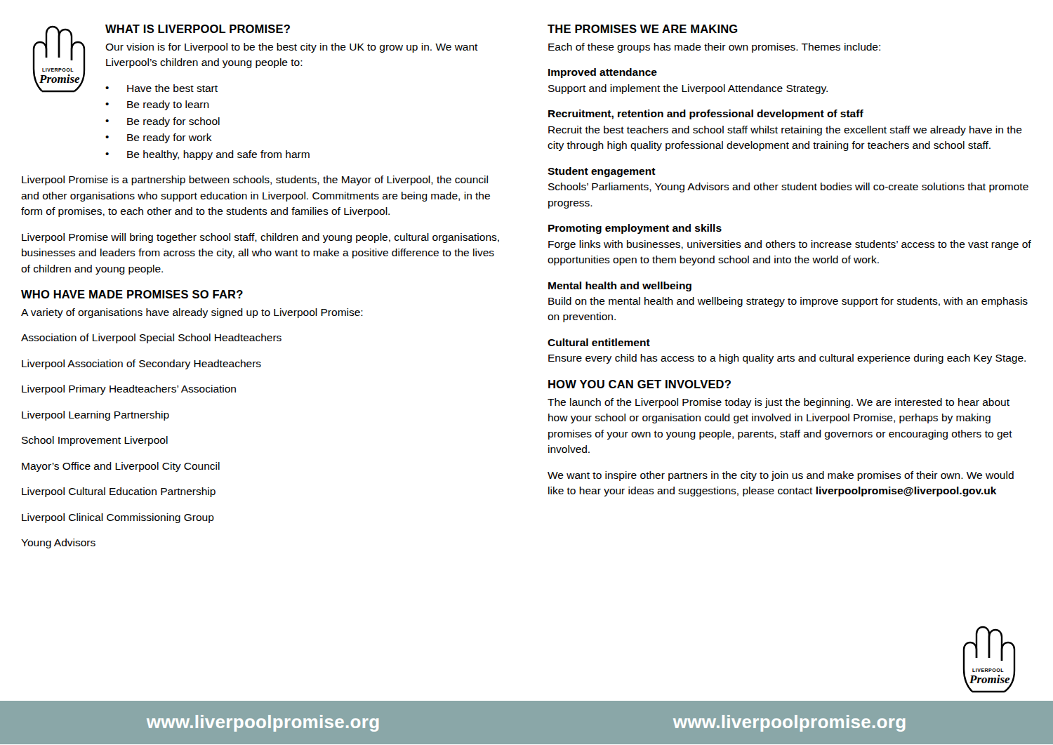LIVERPOOL Promise
What is Liverpool Promise?
Our vision is for Liverpool to be the best city in the UK to grow up in. We want Liverpool’s children and young people to:
Have the best start
Be ready to learn
Be ready for school
Be ready for work
Be healthy, happy and safe from harm
Liverpool Promise is a partnership between schools, students, the Mayor of Liverpool, the council and other organisations who support education in Liverpool. Commitments are being made, in the form of promises, to each other and to the students and families of Liverpool.
Liverpool Promise will bring together school staff, children and young people, cultural organisations, businesses and leaders from across the city, all who want to make a positive difference to the lives of children and young people.
Who have made promises so far?
A variety of organisations have already signed up to Liverpool Promise:
Association of Liverpool Special School Headteachers
Liverpool Association of Secondary Headteachers
Liverpool Primary Headteachers’ Association
Liverpool Learning Partnership
School Improvement Liverpool
Mayor’s Office and Liverpool City Council
Liverpool Cultural Education Partnership
Liverpool Clinical Commissioning Group
Young Advisors
The promises we are making
Each of these groups has made their own promises. Themes include:
Improved attendance
Support and implement the Liverpool Attendance Strategy.
Recruitment, retention and professional development of staff
Recruit the best teachers and school staff whilst retaining the excellent staff we already have in the city through high quality professional development and training for teachers and school staff.
Student engagement
Schools’ Parliaments, Young Advisors and other student bodies will co-create solutions that promote progress.
Promoting employment and skills
Forge links with businesses, universities and others to increase students’ access to the vast range of opportunities open to them beyond school and into the world of work.
Mental health and wellbeing
Build on the mental health and wellbeing strategy to improve support for students, with an emphasis on prevention.
Cultural entitlement
Ensure every child has access to a high quality arts and cultural experience during each Key Stage.
How you can get involved?
The launch of the Liverpool Promise today is just the beginning. We are interested to hear about how your school or organisation could get involved in Liverpool Promise, perhaps by making promises of your own to young people, parents, staff and governors or encouraging others to get involved.
We want to inspire other partners in the city to join us and make promises of their own. We would like to hear your ideas and suggestions, please contact liverpoolpromise@liverpool.gov.uk
LIVERPOOL Promise
www.liverpoolpromise.org
www.liverpoolpromise.org